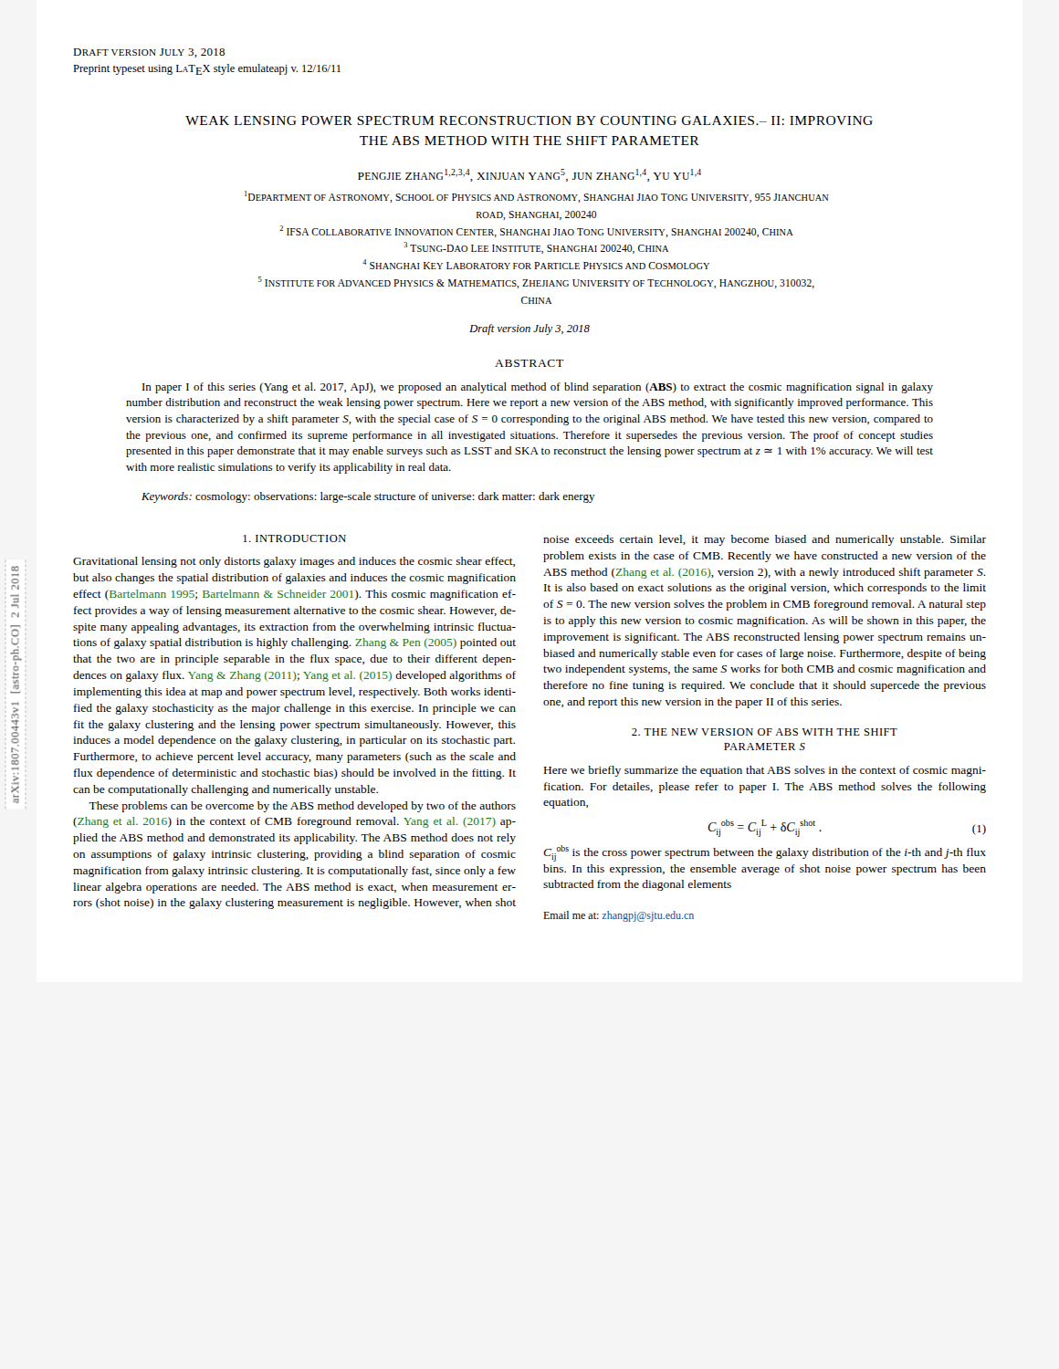arXiv:1807.00443v1 [astro-ph.CO] 2 Jul 2018
DRAFT VERSION JULY 3, 2018
Preprint typeset using La TEX style emulateapj v. 12/16/11
WEAK LENSING POWER SPECTRUM RECONSTRUCTION BY COUNTING GALAXIES.– II: IMPROVING
THE ABS METHOD WITH THE SHIFT PARAMETER
PENGJIE ZHANG1,2,3,4, XINJUAN YANG5, JUN ZHANG1,4, YU YU1,4
1DEPARTMENT OF ASTRONOMY, SCHOOL OF PHYSICS AND ASTRONOMY, SHANGHAI JIAO TONG UNIVERSITY, 955 JIANCHUAN
ROAD, SHANGHAI, 200240
2 IFSA COLLABORATIVE INNOVATION CENTER, SHANGHAI JIAO TONG UNIVERSITY, SHANGHAI 200240, CHINA
3 TSUNG-DAO LEE INSTITUTE, SHANGHAI 200240, CHINA
4 SHANGHAI KEY LABORATORY FOR PARTICLE PHYSICS AND COSMOLOGY
5 INSTITUTE FOR ADVANCED PHYSICS & MATHEMATICS, ZHEJIANG UNIVERSITY OF TECHNOLOGY, HANGZHOU, 310032,
CHINA
Draft version July 3, 2018
ABSTRACT
In paper I of this series (Yang et al. 2017, ApJ), we proposed an analytical method of blind separation (ABS) to extract the cosmic magnification signal in galaxy number distribution and reconstruct the weak lensing power spectrum. Here we report a new version of the ABS method, with significantly improved performance. This version is characterized by a shift parameter S, with the special case of S = 0 corresponding to the original ABS method. We have tested this new version, compared to the previous one, and confirmed its supreme performance in all investigated situations. Therefore it supersedes the previous version. The proof of concept studies presented in this paper demonstrate that it may enable surveys such as LSST and SKA to reconstruct the lensing power spectrum at z ≃ 1 with 1% accuracy. We will test with more realistic simulations to verify its applicability in real data.
Keywords: cosmology: observations: large-scale structure of universe: dark matter: dark energy
1. INTRODUCTION
Gravitational lensing not only distorts galaxy images and induces the cosmic shear effect, but also changes the spatial distribution of galaxies and induces the cosmic magnification effect (Bartelmann 1995; Bartelmann & Schneider 2001). This cosmic magnification effect provides a way of lensing measurement alternative to the cosmic shear. However, despite many appealing advantages, its extraction from the overwhelming intrinsic fluctuations of galaxy spatial distribution is highly challenging. Zhang & Pen (2005) pointed out that the two are in principle separable in the flux space, due to their different dependences on galaxy flux. Yang & Zhang (2011); Yang et al. (2015) developed algorithms of implementing this idea at map and power spectrum level, respectively. Both works identified the galaxy stochasticity as the major challenge in this exercise. In principle we can fit the galaxy clustering and the lensing power spectrum simultaneously. However, this induces a model dependence on the galaxy clustering, in particular on its stochastic part. Furthermore, to achieve percent level accuracy, many parameters (such as the scale and flux dependence of deterministic and stochastic bias) should be involved in the fitting. It can be computationally challenging and numerically unstable.
These problems can be overcome by the ABS method developed by two of the authors (Zhang et al. 2016) in the context of CMB foreground removal. Yang et al. (2017) applied the ABS method and demonstrated its applicability. The ABS method does not rely on assumptions of galaxy intrinsic clustering, providing a blind separation of cosmic magnification from galaxy intrinsic clustering. It is computationally fast, since only a few linear algebra operations are needed. The ABS method is exact, when measurement errors (shot noise) in the galaxy clustering measurement is negligible. However, when shot noise exceeds certain level, it may become biased and numerically unstable. Similar problem exists in the case of CMB. Recently we have constructed a new version of the ABS method (Zhang et al. (2016), version 2), with a newly introduced shift parameter S. It is also based on exact solutions as the original version, which corresponds to the limit of S = 0. The new version solves the problem in CMB foreground removal. A natural step is to apply this new version to cosmic magnification. As will be shown in this paper, the improvement is significant. The ABS reconstructed lensing power spectrum remains unbiased and numerically stable even for cases of large noise. Furthermore, despite of being two independent systems, the same S works for both CMB and cosmic magnification and therefore no fine tuning is required. We conclude that it should supercede the previous one, and report this new version in the paper II of this series.
2. THE NEW VERSION OF ABS WITH THE SHIFT
PARAMETER S
Here we briefly summarize the equation that ABS solves in the context of cosmic magnification. For detailes, please refer to paper I. The ABS method solves the following equation,
Cijobs = CijL + δCijshot . (1)
Cijobs is the cross power spectrum between the galaxy distribution of the i-th and j-th flux bins. In this expression, the ensemble average of shot noise power spectrum has been subtracted from the diagonal elements
Email me at: zhangpj@sjtu.edu.cn